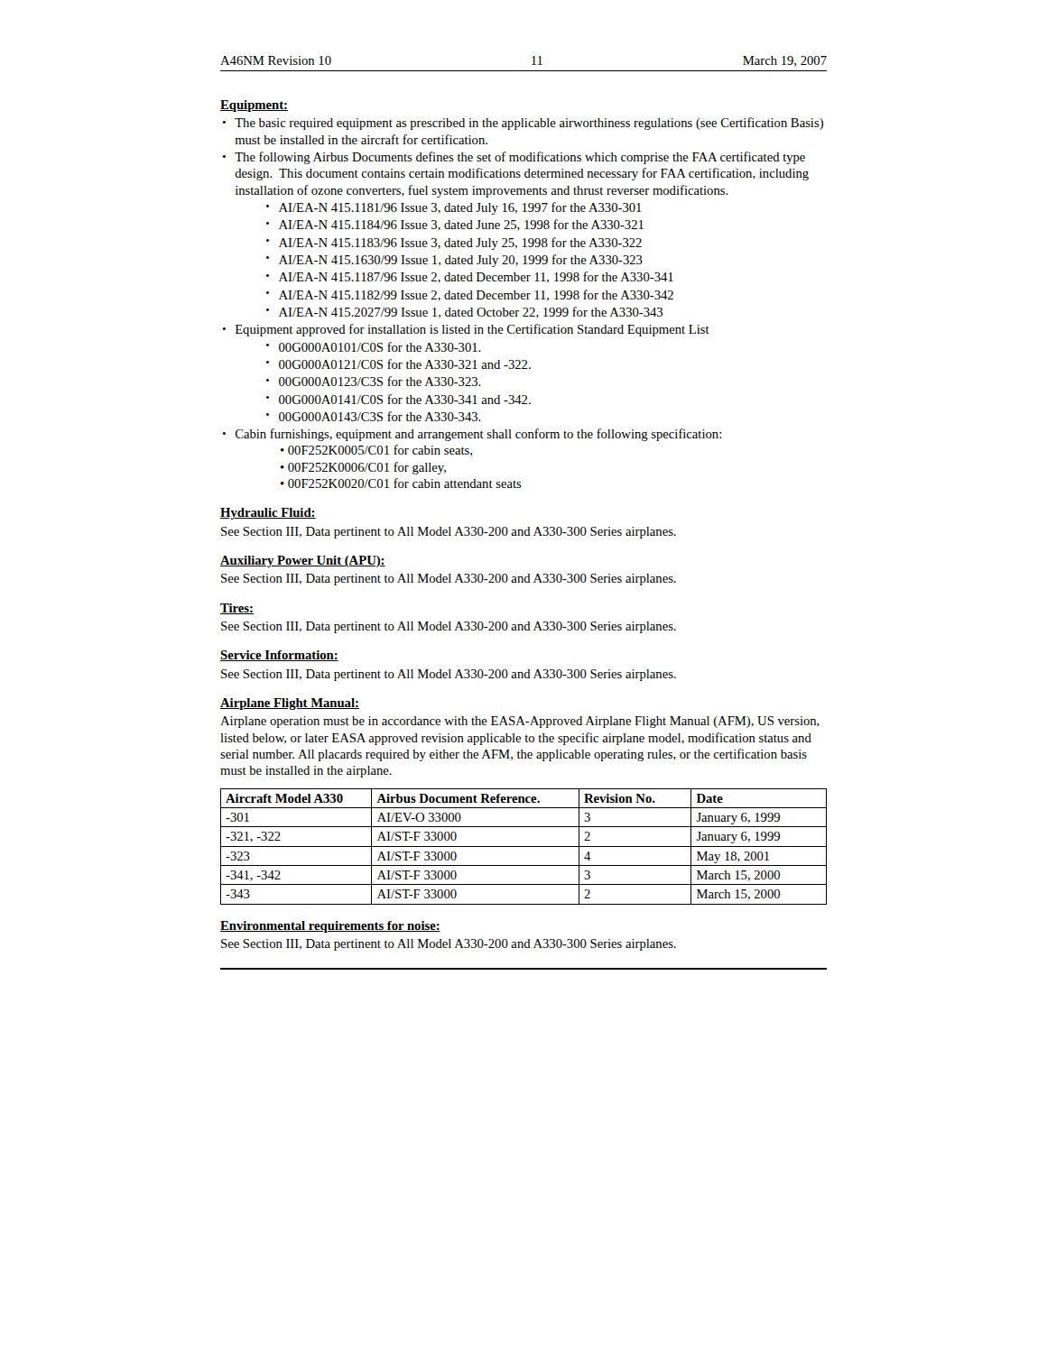A46NM Revision 10
11
March 19, 2007
Equipment:
The basic required equipment as prescribed in the applicable airworthiness regulations (see Certification Basis) must be installed in the aircraft for certification.
The following Airbus Documents defines the set of modifications which comprise the FAA certificated type design. This document contains certain modifications determined necessary for FAA certification, including installation of ozone converters, fuel system improvements and thrust reverser modifications.
AI/EA-N 415.1181/96 Issue 3, dated July 16, 1997 for the A330-301
AI/EA-N 415.1184/96 Issue 3, dated June 25, 1998 for the A330-321
AI/EA-N 415.1183/96 Issue 3, dated July 25, 1998 for the A330-322
AI/EA-N 415.1630/99 Issue 1, dated July 20, 1999 for the A330-323
AI/EA-N 415.1187/96 Issue 2, dated December 11, 1998 for the A330-341
AI/EA-N 415.1182/99 Issue 2, dated December 11, 1998 for the A330-342
AI/EA-N 415.2027/99 Issue 1, dated October 22, 1999 for the A330-343
Equipment approved for installation is listed in the Certification Standard Equipment List
00G000A0101/C0S for the A330-301.
00G000A0121/C0S for the A330-321 and -322.
00G000A0123/C3S for the A330-323.
00G000A0141/C0S for the A330-341 and -342.
00G000A0143/C3S for the A330-343.
Cabin furnishings, equipment and arrangement shall conform to the following specification:
• 00F252K0005/C01 for cabin seats,
• 00F252K0006/C01 for galley,
• 00F252K0020/C01 for cabin attendant seats
Hydraulic Fluid:
See Section III, Data pertinent to All Model A330-200 and A330-300 Series airplanes.
Auxiliary Power Unit (APU):
See Section III, Data pertinent to All Model A330-200 and A330-300 Series airplanes.
Tires:
See Section III, Data pertinent to All Model A330-200 and A330-300 Series airplanes.
Service Information:
See Section III, Data pertinent to All Model A330-200 and A330-300 Series airplanes.
Airplane Flight Manual:
Airplane operation must be in accordance with the EASA-Approved Airplane Flight Manual (AFM), US version, listed below, or later EASA approved revision applicable to the specific airplane model, modification status and serial number. All placards required by either the AFM, the applicable operating rules, or the certification basis must be installed in the airplane.
| Aircraft Model A330 | Airbus Document Reference. | Revision No. | Date |
| --- | --- | --- | --- |
| -301 | AI/EV-O 33000 | 3 | January 6, 1999 |
| -321, -322 | AI/ST-F 33000 | 2 | January 6, 1999 |
| -323 | AI/ST-F 33000 | 4 | May 18, 2001 |
| -341, -342 | AI/ST-F 33000 | 3 | March 15, 2000 |
| -343 | AI/ST-F 33000 | 2 | March 15, 2000 |
Environmental requirements for noise:
See Section III, Data pertinent to All Model A330-200 and A330-300 Series airplanes.